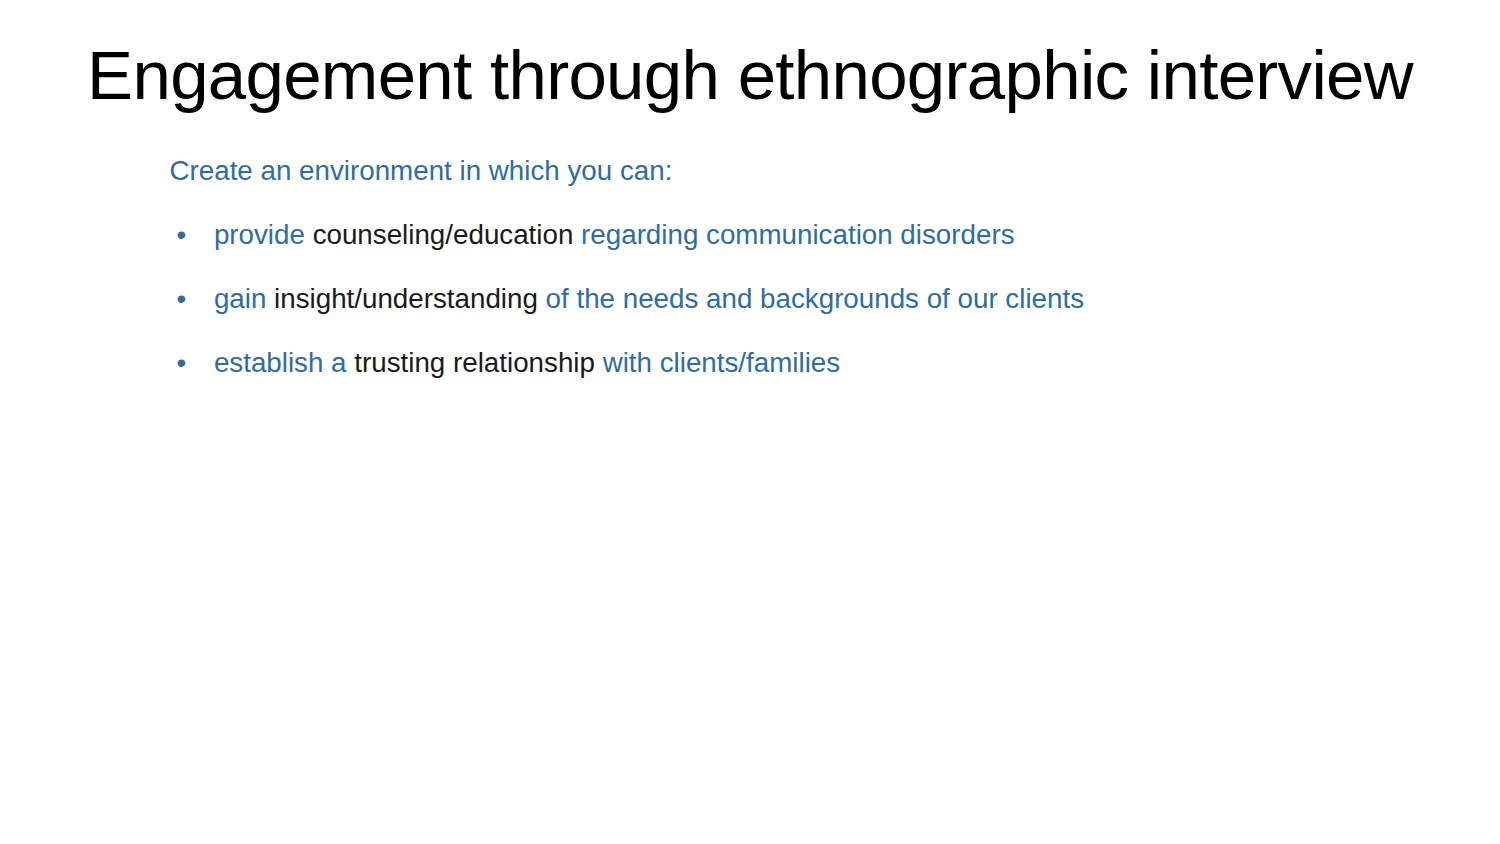Engagement through ethnographic interview
Create an environment in which you can:
provide counseling/education regarding communication disorders
gain insight/understanding of the needs and backgrounds of our clients
establish a trusting relationship with clients/families